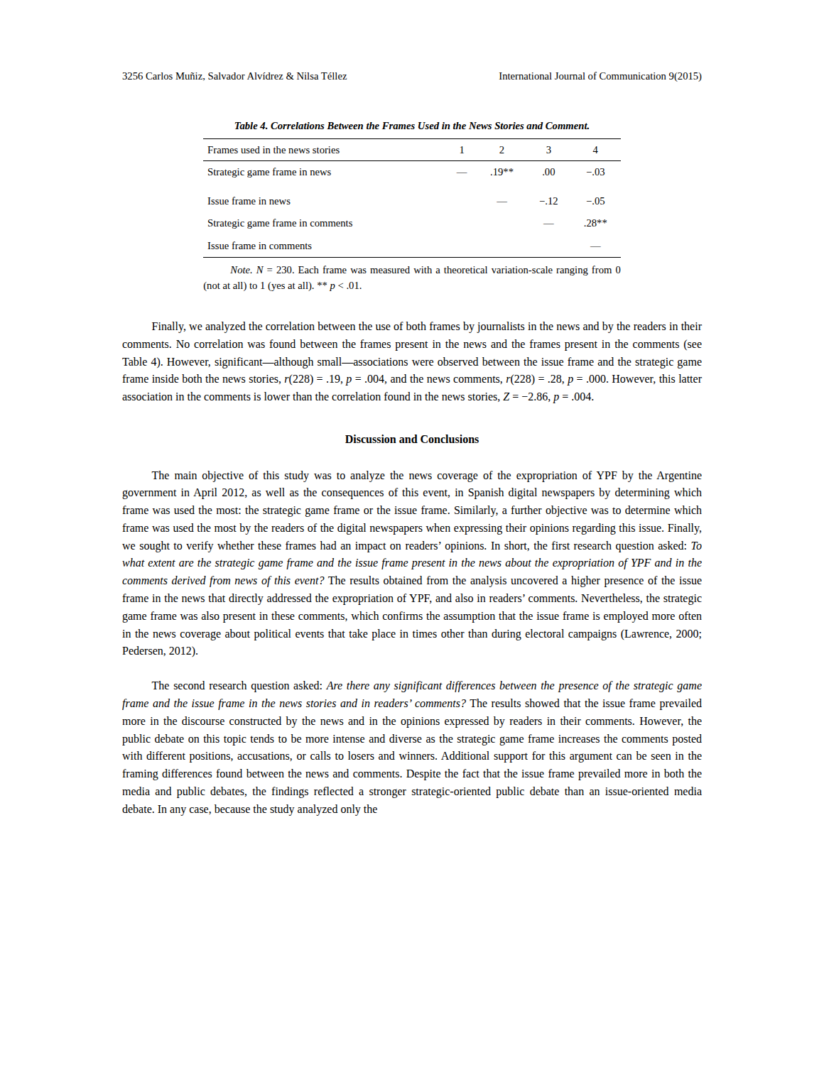3256 Carlos Muñiz, Salvador Alvídrez & Nilsa Téllez International Journal of Communication 9(2015)
Table 4. Correlations Between the Frames Used in the News Stories and Comment.
| Frames used in the news stories | 1 | 2 | 3 | 4 |
| --- | --- | --- | --- | --- |
| Strategic game frame in news | — | .19** | .00 | −.03 |
| Issue frame in news | | — | −.12 | −.05 |
| Strategic game frame in comments | | | — | .28** |
| Issue frame in comments | | | | — |
Note. N = 230. Each frame was measured with a theoretical variation-scale ranging from 0 (not at all) to 1 (yes at all). ** p < .01.
Finally, we analyzed the correlation between the use of both frames by journalists in the news and by the readers in their comments. No correlation was found between the frames present in the news and the frames present in the comments (see Table 4). However, significant—although small—associations were observed between the issue frame and the strategic game frame inside both the news stories, r(228) = .19, p = .004, and the news comments, r(228) = .28, p = .000. However, this latter association in the comments is lower than the correlation found in the news stories, Z = −2.86, p = .004.
Discussion and Conclusions
The main objective of this study was to analyze the news coverage of the expropriation of YPF by the Argentine government in April 2012, as well as the consequences of this event, in Spanish digital newspapers by determining which frame was used the most: the strategic game frame or the issue frame. Similarly, a further objective was to determine which frame was used the most by the readers of the digital newspapers when expressing their opinions regarding this issue. Finally, we sought to verify whether these frames had an impact on readers’ opinions. In short, the first research question asked: To what extent are the strategic game frame and the issue frame present in the news about the expropriation of YPF and in the comments derived from news of this event? The results obtained from the analysis uncovered a higher presence of the issue frame in the news that directly addressed the expropriation of YPF, and also in readers’ comments. Nevertheless, the strategic game frame was also present in these comments, which confirms the assumption that the issue frame is employed more often in the news coverage about political events that take place in times other than during electoral campaigns (Lawrence, 2000; Pedersen, 2012).
The second research question asked: Are there any significant differences between the presence of the strategic game frame and the issue frame in the news stories and in readers’ comments? The results showed that the issue frame prevailed more in the discourse constructed by the news and in the opinions expressed by readers in their comments. However, the public debate on this topic tends to be more intense and diverse as the strategic game frame increases the comments posted with different positions, accusations, or calls to losers and winners. Additional support for this argument can be seen in the framing differences found between the news and comments. Despite the fact that the issue frame prevailed more in both the media and public debates, the findings reflected a stronger strategic-oriented public debate than an issue-oriented media debate. In any case, because the study analyzed only the